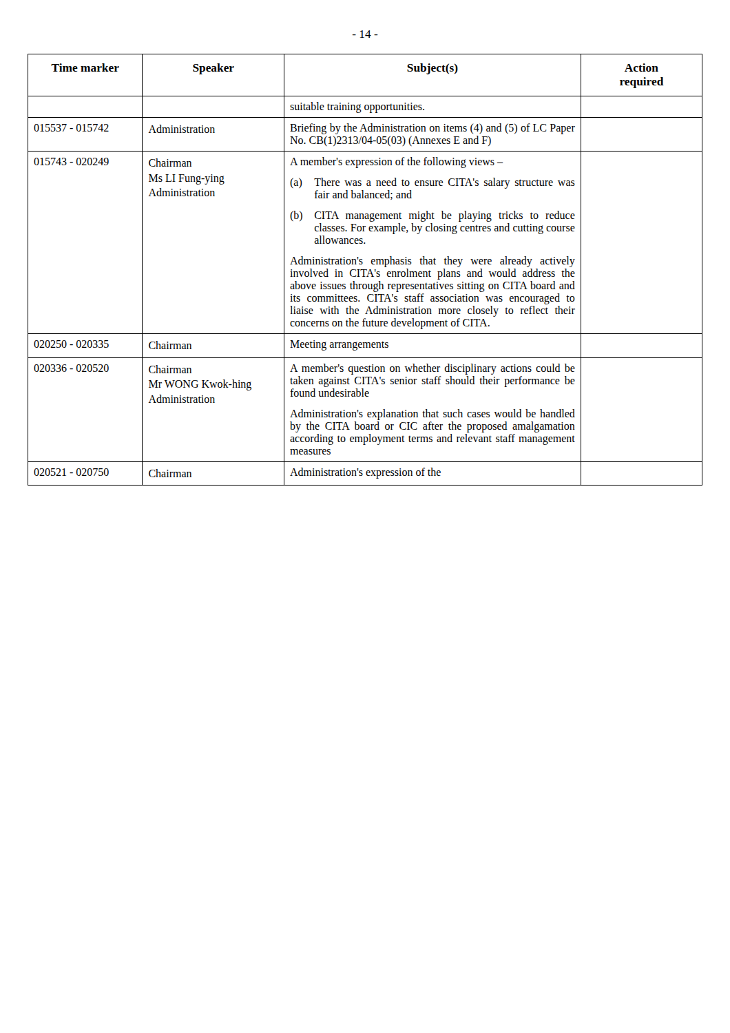- 14 -
| Time marker | Speaker | Subject(s) | Action required |
| --- | --- | --- | --- |
| | | suitable training opportunities. | |
| 015537 - 015742 | Administration | Briefing by the Administration on items (4) and (5) of LC Paper No. CB(1)2313/04-05(03) (Annexes E and F) | |
| 015743 - 020249 | Chairman Ms LI Fung-ying Administration | A member's expression of the following views – (a) There was a need to ensure CITA's salary structure was fair and balanced; and (b) CITA management might be playing tricks to reduce classes. For example, by closing centres and cutting course allowances. Administration's emphasis that they were already actively involved in CITA's enrolment plans and would address the above issues through representatives sitting on CITA board and its committees. CITA's staff association was encouraged to liaise with the Administration more closely to reflect their concerns on the future development of CITA. | |
| 020250 - 020335 | Chairman | Meeting arrangements | |
| 020336 - 020520 | Chairman Mr WONG Kwok-hing Administration | A member's question on whether disciplinary actions could be taken against CITA's senior staff should their performance be found undesirable Administration's explanation that such cases would be handled by the CITA board or CIC after the proposed amalgamation according to employment terms and relevant staff management measures | |
| 020521 - 020750 | Chairman | Administration's expression of the | |